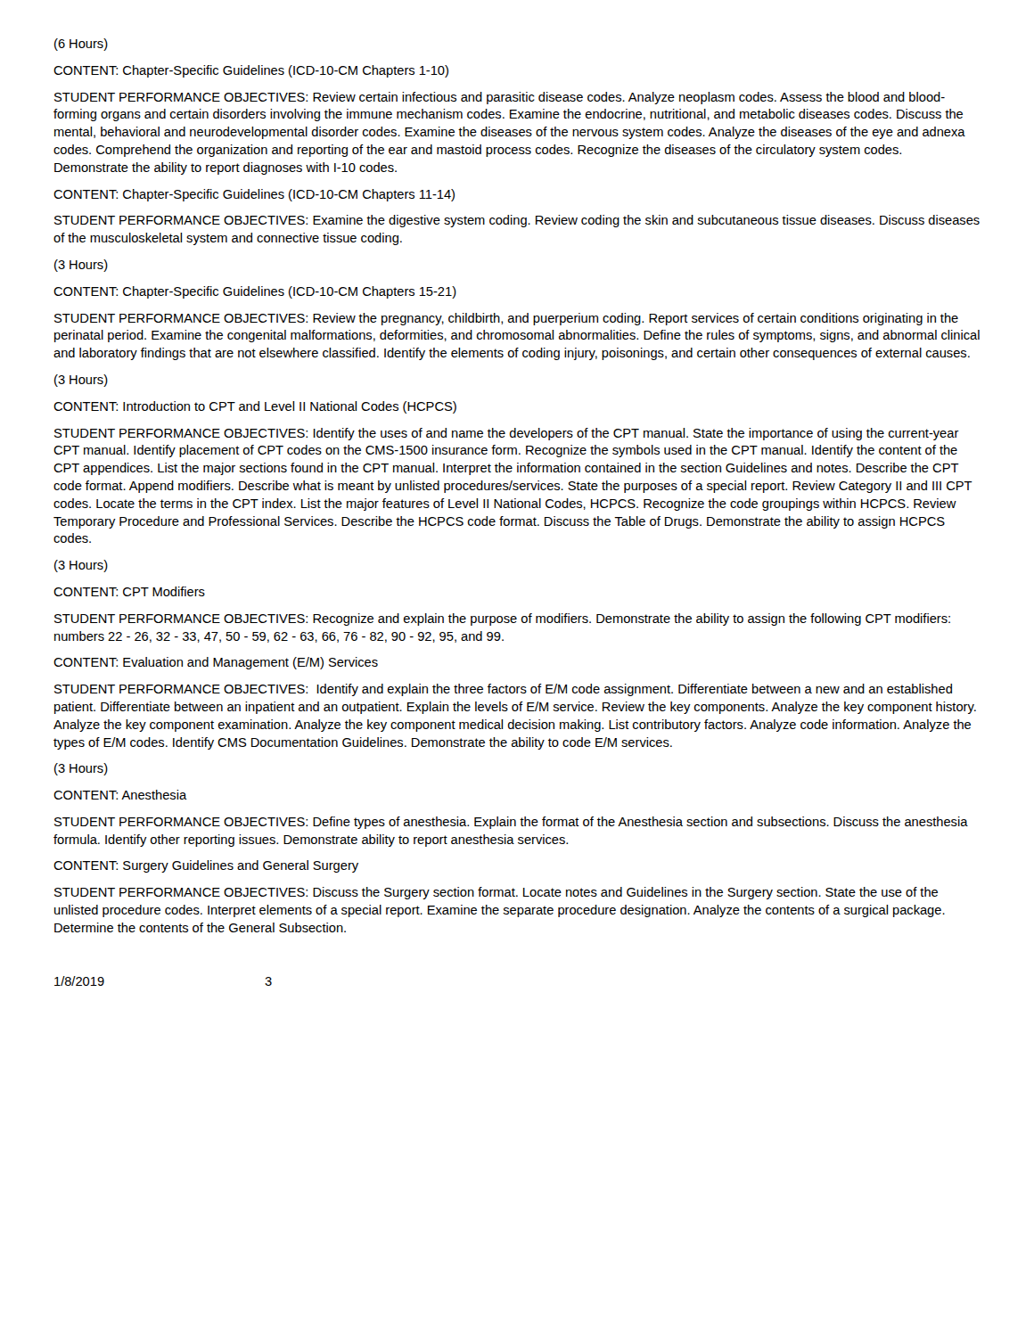(6 Hours)
CONTENT: Chapter-Specific Guidelines (ICD-10-CM Chapters 1-10)
STUDENT PERFORMANCE OBJECTIVES: Review certain infectious and parasitic disease codes. Analyze neoplasm codes. Assess the blood and blood-forming organs and certain disorders involving the immune mechanism codes. Examine the endocrine, nutritional, and metabolic diseases codes. Discuss the mental, behavioral and neurodevelopmental disorder codes. Examine the diseases of the nervous system codes. Analyze the diseases of the eye and adnexa codes. Comprehend the organization and reporting of the ear and mastoid process codes. Recognize the diseases of the circulatory system codes. Demonstrate the ability to report diagnoses with I-10 codes.
CONTENT: Chapter-Specific Guidelines (ICD-10-CM Chapters 11-14)
STUDENT PERFORMANCE OBJECTIVES: Examine the digestive system coding. Review coding the skin and subcutaneous tissue diseases. Discuss diseases of the musculoskeletal system and connective tissue coding.
(3 Hours)
CONTENT: Chapter-Specific Guidelines (ICD-10-CM Chapters 15-21)
STUDENT PERFORMANCE OBJECTIVES: Review the pregnancy, childbirth, and puerperium coding. Report services of certain conditions originating in the perinatal period. Examine the congenital malformations, deformities, and chromosomal abnormalities. Define the rules of symptoms, signs, and abnormal clinical and laboratory findings that are not elsewhere classified. Identify the elements of coding injury, poisonings, and certain other consequences of external causes.
(3 Hours)
CONTENT: Introduction to CPT and Level II National Codes (HCPCS)
STUDENT PERFORMANCE OBJECTIVES: Identify the uses of and name the developers of the CPT manual. State the importance of using the current-year CPT manual. Identify placement of CPT codes on the CMS-1500 insurance form. Recognize the symbols used in the CPT manual. Identify the content of the CPT appendices. List the major sections found in the CPT manual. Interpret the information contained in the section Guidelines and notes. Describe the CPT code format. Append modifiers. Describe what is meant by unlisted procedures/services. State the purposes of a special report. Review Category II and III CPT codes. Locate the terms in the CPT index. List the major features of Level II National Codes, HCPCS. Recognize the code groupings within HCPCS. Review Temporary Procedure and Professional Services. Describe the HCPCS code format. Discuss the Table of Drugs. Demonstrate the ability to assign HCPCS codes.
(3 Hours)
CONTENT: CPT Modifiers
STUDENT PERFORMANCE OBJECTIVES: Recognize and explain the purpose of modifiers. Demonstrate the ability to assign the following CPT modifiers: numbers 22 - 26, 32 - 33, 47, 50 - 59, 62 - 63, 66, 76 - 82, 90 - 92, 95, and 99.
CONTENT: Evaluation and Management (E/M) Services
STUDENT PERFORMANCE OBJECTIVES: Identify and explain the three factors of E/M code assignment. Differentiate between a new and an established patient. Differentiate between an inpatient and an outpatient. Explain the levels of E/M service. Review the key components. Analyze the key component history. Analyze the key component examination. Analyze the key component medical decision making. List contributory factors. Analyze code information. Analyze the types of E/M codes. Identify CMS Documentation Guidelines. Demonstrate the ability to code E/M services.
(3 Hours)
CONTENT: Anesthesia
STUDENT PERFORMANCE OBJECTIVES: Define types of anesthesia. Explain the format of the Anesthesia section and subsections. Discuss the anesthesia formula. Identify other reporting issues. Demonstrate ability to report anesthesia services.
CONTENT: Surgery Guidelines and General Surgery
STUDENT PERFORMANCE OBJECTIVES: Discuss the Surgery section format. Locate notes and Guidelines in the Surgery section. State the use of the unlisted procedure codes. Interpret elements of a special report. Examine the separate procedure designation. Analyze the contents of a surgical package. Determine the contents of the General Subsection.
1/8/2019 3